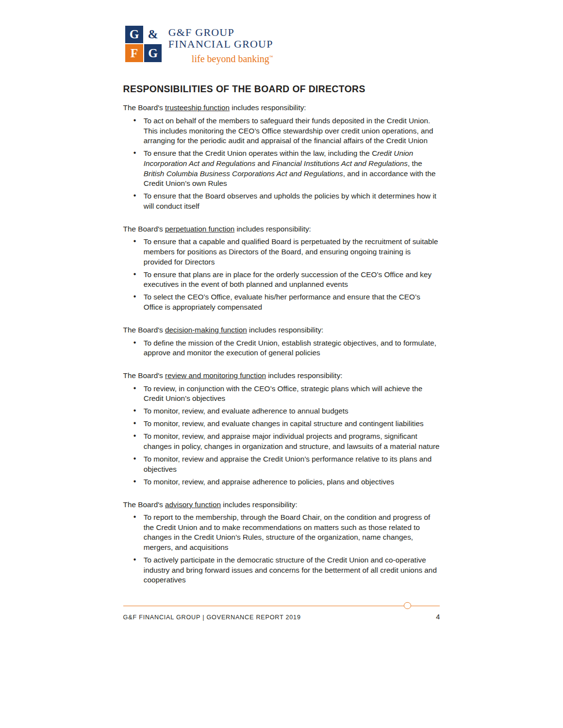G
&
F
G
G&F GROUP
FINANCIAL GROUP
life beyond banking™
RESPONSIBILITIES OF THE BOARD OF DIRECTORS
The Board's trusteeship function includes responsibility:
To act on behalf of the members to safeguard their funds deposited in the Credit Union. This includes monitoring the CEO’s Office stewardship over credit union operations, and arranging for the periodic audit and appraisal of the financial affairs of the Credit Union
To ensure that the Credit Union operates within the law, including the Credit Union Incorporation Act and Regulations and Financial Institutions Act and Regulations, the British Columbia Business Corporations Act and Regulations, and in accordance with the Credit Union’s own Rules
To ensure that the Board observes and upholds the policies by which it determines how it will conduct itself
The Board's perpetuation function includes responsibility:
To ensure that a capable and qualified Board is perpetuated by the recruitment of suitable members for positions as Directors of the Board, and ensuring ongoing training is provided for Directors
To ensure that plans are in place for the orderly succession of the CEO’s Office and key executives in the event of both planned and unplanned events
To select the CEO’s Office, evaluate his/her performance and ensure that the CEO’s Office is appropriately compensated
The Board's decision-making function includes responsibility:
To define the mission of the Credit Union, establish strategic objectives, and to formulate, approve and monitor the execution of general policies
The Board's review and monitoring function includes responsibility:
To review, in conjunction with the CEO’s Office, strategic plans which will achieve the Credit Union’s objectives
To monitor, review, and evaluate adherence to annual budgets
To monitor, review, and evaluate changes in capital structure and contingent liabilities
To monitor, review, and appraise major individual projects and programs, significant changes in policy, changes in organization and structure, and lawsuits of a material nature
To monitor, review and appraise the Credit Union’s performance relative to its plans and objectives
To monitor, review, and appraise adherence to policies, plans and objectives
The Board's advisory function includes responsibility:
To report to the membership, through the Board Chair, on the condition and progress of the Credit Union and to make recommendations on matters such as those related to changes in the Credit Union’s Rules, structure of the organization, name changes, mergers, and acquisitions
To actively participate in the democratic structure of the Credit Union and co-operative industry and bring forward issues and concerns for the betterment of all credit unions and cooperatives
G&F FINANCIAL GROUP | GOVERNANCE REPORT 2019
4